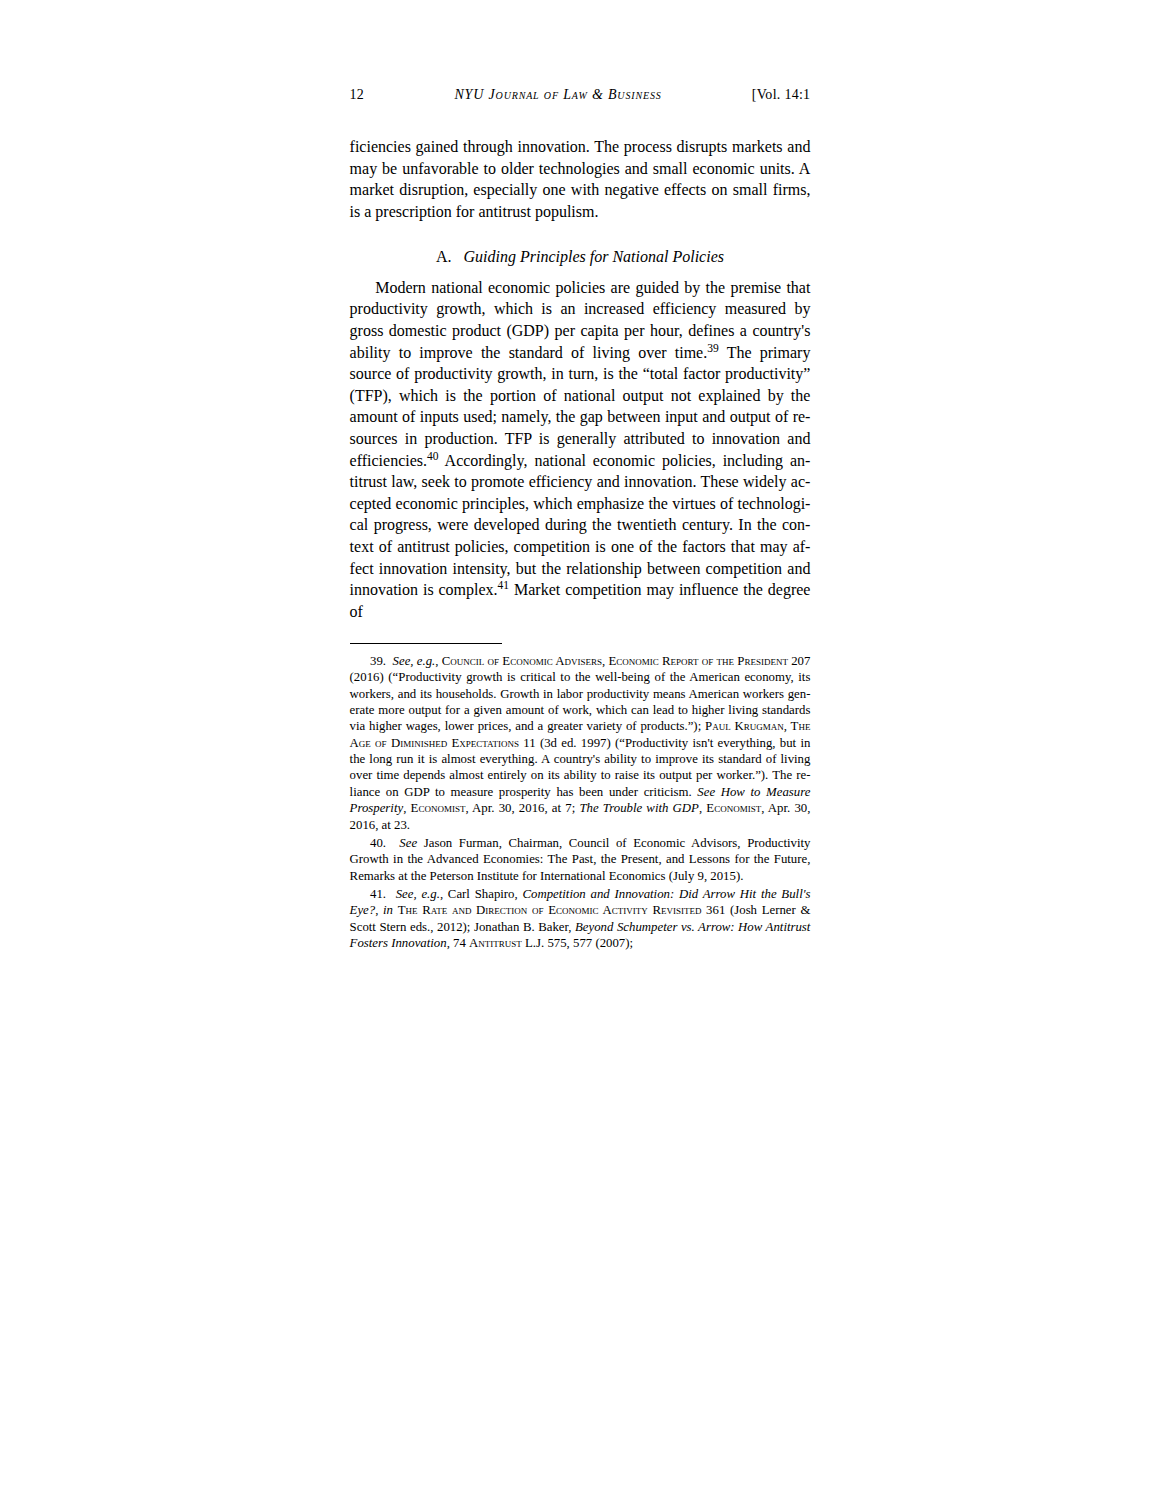12 NYU Journal of Law & Business [Vol. 14:1
ficiencies gained through innovation. The process disrupts markets and may be unfavorable to older technologies and small economic units. A market disruption, especially one with negative effects on small firms, is a prescription for antitrust populism.
A. Guiding Principles for National Policies
Modern national economic policies are guided by the premise that productivity growth, which is an increased efficiency measured by gross domestic product (GDP) per capita per hour, defines a country's ability to improve the standard of living over time.39 The primary source of productivity growth, in turn, is the “total factor productivity” (TFP), which is the portion of national output not explained by the amount of inputs used; namely, the gap between input and output of resources in production. TFP is generally attributed to innovation and efficiencies.40 Accordingly, national economic policies, including antitrust law, seek to promote efficiency and innovation. These widely accepted economic principles, which emphasize the virtues of technological progress, were developed during the twentieth century. In the context of antitrust policies, competition is one of the factors that may affect innovation intensity, but the relationship between competition and innovation is complex.41 Market competition may influence the degree of
39. See, e.g., Council of Economic Advisers, Economic Report of the President 207 (2016) (“Productivity growth is critical to the well-being of the American economy, its workers, and its households. Growth in labor productivity means American workers generate more output for a given amount of work, which can lead to higher living standards via higher wages, lower prices, and a greater variety of products.”); Paul Krugman, The Age of Diminished Expectations 11 (3d ed. 1997) (“Productivity isn't everything, but in the long run it is almost everything. A country's ability to improve its standard of living over time depends almost entirely on its ability to raise its output per worker.”). The reliance on GDP to measure prosperity has been under criticism. See How to Measure Prosperity, Economist, Apr. 30, 2016, at 7; The Trouble with GDP, Economist, Apr. 30, 2016, at 23.
40. See Jason Furman, Chairman, Council of Economic Advisors, Productivity Growth in the Advanced Economies: The Past, the Present, and Lessons for the Future, Remarks at the Peterson Institute for International Economics (July 9, 2015).
41. See, e.g., Carl Shapiro, Competition and Innovation: Did Arrow Hit the Bull's Eye?, in The Rate and Direction of Economic Activity Revisited 361 (Josh Lerner & Scott Stern eds., 2012); Jonathan B. Baker, Beyond Schumpeter vs. Arrow: How Antitrust Fosters Innovation, 74 Antitrust L.J. 575, 577 (2007);